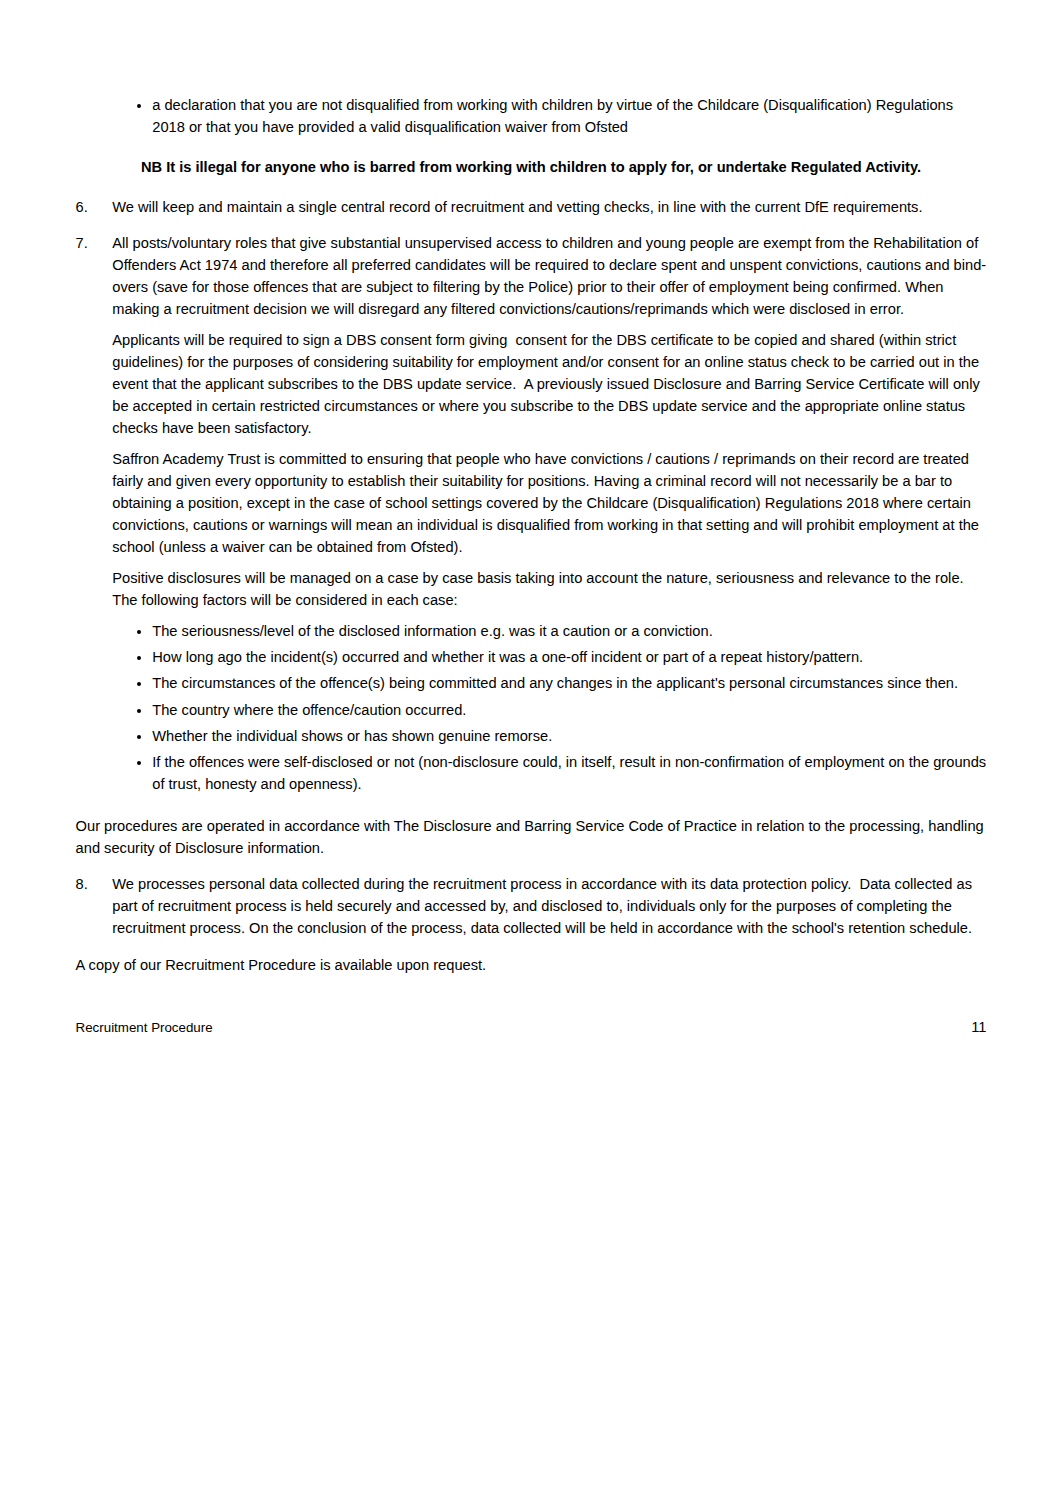a declaration that you are not disqualified from working with children by virtue of the Childcare (Disqualification) Regulations 2018 or that you have provided a valid disqualification waiver from Ofsted
NB It is illegal for anyone who is barred from working with children to apply for, or undertake Regulated Activity.
6. We will keep and maintain a single central record of recruitment and vetting checks, in line with the current DfE requirements.
7.
All posts/voluntary roles that give substantial unsupervised access to children and young people are exempt from the Rehabilitation of Offenders Act 1974 and therefore all preferred candidates will be required to declare spent and unspent convictions, cautions and bind-overs (save for those offences that are subject to filtering by the Police) prior to their offer of employment being confirmed. When making a recruitment decision we will disregard any filtered convictions/cautions/reprimands which were disclosed in error.
Applicants will be required to sign a DBS consent form giving consent for the DBS certificate to be copied and shared (within strict guidelines) for the purposes of considering suitability for employment and/or consent for an online status check to be carried out in the event that the applicant subscribes to the DBS update service. A previously issued Disclosure and Barring Service Certificate will only be accepted in certain restricted circumstances or where you subscribe to the DBS update service and the appropriate online status checks have been satisfactory.
Saffron Academy Trust is committed to ensuring that people who have convictions / cautions / reprimands on their record are treated fairly and given every opportunity to establish their suitability for positions. Having a criminal record will not necessarily be a bar to obtaining a position, except in the case of school settings covered by the Childcare (Disqualification) Regulations 2018 where certain convictions, cautions or warnings will mean an individual is disqualified from working in that setting and will prohibit employment at the school (unless a waiver can be obtained from Ofsted).
Positive disclosures will be managed on a case by case basis taking into account the nature, seriousness and relevance to the role. The following factors will be considered in each case:
The seriousness/level of the disclosed information e.g. was it a caution or a conviction.
How long ago the incident(s) occurred and whether it was a one-off incident or part of a repeat history/pattern.
The circumstances of the offence(s) being committed and any changes in the applicant's personal circumstances since then.
The country where the offence/caution occurred.
Whether the individual shows or has shown genuine remorse.
If the offences were self-disclosed or not (non-disclosure could, in itself, result in non-confirmation of employment on the grounds of trust, honesty and openness).
Our procedures are operated in accordance with The Disclosure and Barring Service Code of Practice in relation to the processing, handling and security of Disclosure information.
8. We processes personal data collected during the recruitment process in accordance with its data protection policy. Data collected as part of recruitment process is held securely and accessed by, and disclosed to, individuals only for the purposes of completing the recruitment process. On the conclusion of the process, data collected will be held in accordance with the school's retention schedule.
A copy of our Recruitment Procedure is available upon request.
Recruitment Procedure
11